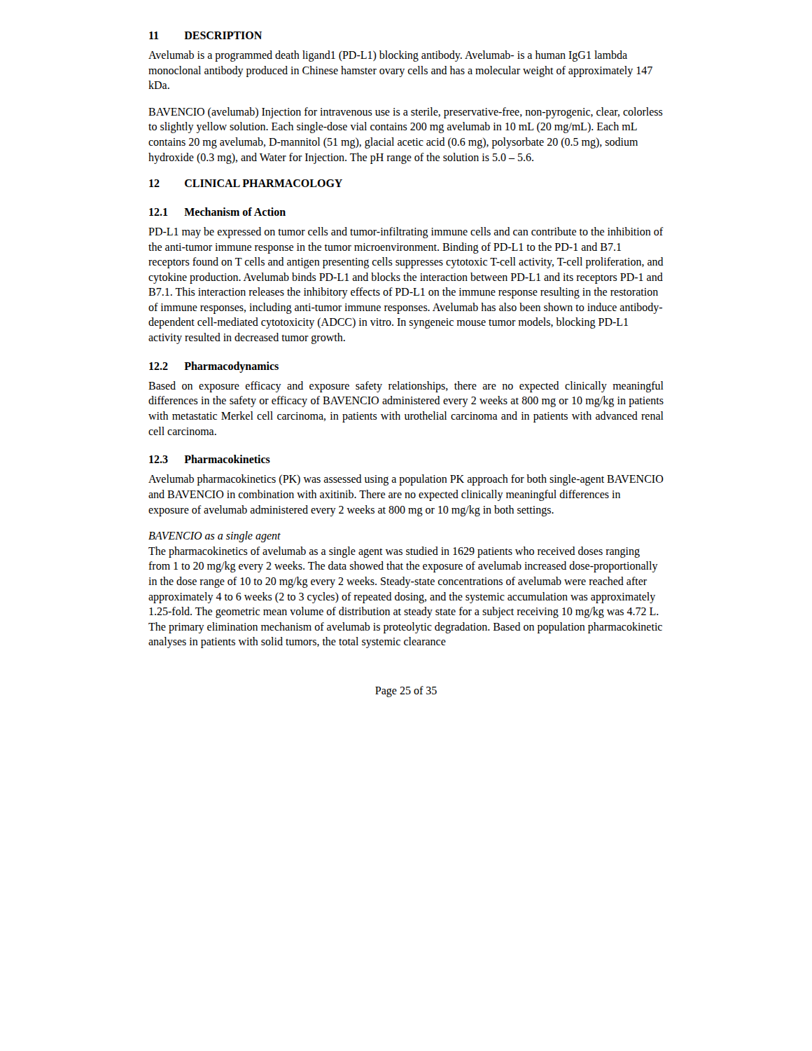11 DESCRIPTION
Avelumab is a programmed death ligand1 (PD-L1) blocking antibody. Avelumab- is a human IgG1 lambda monoclonal antibody produced in Chinese hamster ovary cells and has a molecular weight of approximately 147 kDa.
BAVENCIO (avelumab) Injection for intravenous use is a sterile, preservative-free, non-pyrogenic, clear, colorless to slightly yellow solution. Each single-dose vial contains 200 mg avelumab in 10 mL (20 mg/mL). Each mL contains 20 mg avelumab, D-mannitol (51 mg), glacial acetic acid (0.6 mg), polysorbate 20 (0.5 mg), sodium hydroxide (0.3 mg), and Water for Injection. The pH range of the solution is 5.0 – 5.6.
12 CLINICAL PHARMACOLOGY
12.1 Mechanism of Action
PD-L1 may be expressed on tumor cells and tumor-infiltrating immune cells and can contribute to the inhibition of the anti-tumor immune response in the tumor microenvironment. Binding of PD-L1 to the PD-1 and B7.1 receptors found on T cells and antigen presenting cells suppresses cytotoxic T-cell activity, T-cell proliferation, and cytokine production. Avelumab binds PD-L1 and blocks the interaction between PD-L1 and its receptors PD-1 and B7.1. This interaction releases the inhibitory effects of PD-L1 on the immune response resulting in the restoration of immune responses, including anti-tumor immune responses. Avelumab has also been shown to induce antibody-dependent cell-mediated cytotoxicity (ADCC) in vitro. In syngeneic mouse tumor models, blocking PD-L1 activity resulted in decreased tumor growth.
12.2 Pharmacodynamics
Based on exposure efficacy and exposure safety relationships, there are no expected clinically meaningful differences in the safety or efficacy of BAVENCIO administered every 2 weeks at 800 mg or 10 mg/kg in patients with metastatic Merkel cell carcinoma, in patients with urothelial carcinoma and in patients with advanced renal cell carcinoma.
12.3 Pharmacokinetics
Avelumab pharmacokinetics (PK) was assessed using a population PK approach for both single-agent BAVENCIO and BAVENCIO in combination with axitinib. There are no expected clinically meaningful differences in exposure of avelumab administered every 2 weeks at 800 mg or 10 mg/kg in both settings.
BAVENCIO as a single agent
The pharmacokinetics of avelumab as a single agent was studied in 1629 patients who received doses ranging from 1 to 20 mg/kg every 2 weeks. The data showed that the exposure of avelumab increased dose-proportionally in the dose range of 10 to 20 mg/kg every 2 weeks. Steady-state concentrations of avelumab were reached after approximately 4 to 6 weeks (2 to 3 cycles) of repeated dosing, and the systemic accumulation was approximately 1.25-fold. The geometric mean volume of distribution at steady state for a subject receiving 10 mg/kg was 4.72 L. The primary elimination mechanism of avelumab is proteolytic degradation. Based on population pharmacokinetic analyses in patients with solid tumors, the total systemic clearance
Page 25 of 35